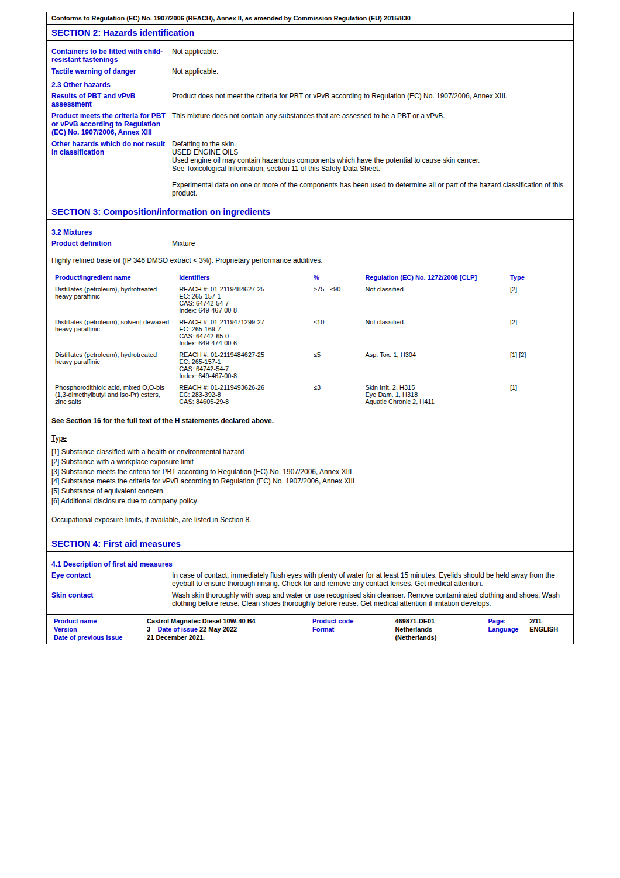Conforms to Regulation (EC) No. 1907/2006 (REACH), Annex II, as amended by Commission Regulation (EU) 2015/830
SECTION 2: Hazards identification
| Containers to be fitted with child-resistant fastenings | Not applicable. |
| Tactile warning of danger | Not applicable. |
2.3 Other hazards
| Results of PBT and vPvB assessment | Product does not meet the criteria for PBT or vPvB according to Regulation (EC) No. 1907/2006, Annex XIII. |
| Product meets the criteria for PBT or vPvB according to Regulation (EC) No. 1907/2006, Annex XIII | This mixture does not contain any substances that are assessed to be a PBT or a vPvB. |
| Other hazards which do not result in classification | Defatting to the skin. USED ENGINE OILS Used engine oil may contain hazardous components which have the potential to cause skin cancer. See Toxicological Information, section 11 of this Safety Data Sheet. Experimental data on one or more of the components has been used to determine all or part of the hazard classification of this product. |
SECTION 3: Composition/information on ingredients
3.2 Mixtures
| Product definition | Mixture |
Highly refined base oil (IP 346 DMSO extract < 3%). Proprietary performance additives.
| Product/ingredient name | Identifiers | % | Regulation (EC) No. 1272/2008 [CLP] | Type |
| --- | --- | --- | --- | --- |
| Distillates (petroleum), hydrotreated heavy paraffinic | REACH #: 01-2119484627-25 EC: 265-157-1 CAS: 64742-54-7 Index: 649-467-00-8 | ≥75 - ≤90 | Not classified. | [2] |
| Distillates (petroleum), solvent-dewaxed heavy paraffinic | REACH #: 01-2119471299-27 EC: 265-169-7 CAS: 64742-65-0 Index: 649-474-00-6 | ≤10 | Not classified. | [2] |
| Distillates (petroleum), hydrotreated heavy paraffinic | REACH #: 01-2119484627-25 EC: 265-157-1 CAS: 64742-54-7 Index: 649-467-00-8 | ≤5 | Asp. Tox. 1, H304 | [1] [2] |
| Phosphorodithioic acid, mixed O,O-bis (1,3-dimethylbutyl and iso-Pr) esters, zinc salts | REACH #: 01-2119493626-26 EC: 283-392-8 CAS: 84605-29-8 | ≤3 | Skin Irrit. 2, H315 Eye Dam. 1, H318 Aquatic Chronic 2, H411 | [1] |
See Section 16 for the full text of the H statements declared above.
Type
[1] Substance classified with a health or environmental hazard
[2] Substance with a workplace exposure limit
[3] Substance meets the criteria for PBT according to Regulation (EC) No. 1907/2006, Annex XIII
[4] Substance meets the criteria for vPvB according to Regulation (EC) No. 1907/2006, Annex XIII
[5] Substance of equivalent concern
[6] Additional disclosure due to company policy
Occupational exposure limits, if available, are listed in Section 8.
SECTION 4: First aid measures
4.1 Description of first aid measures
| Eye contact | In case of contact, immediately flush eyes with plenty of water for at least 15 minutes. Eyelids should be held away from the eyeball to ensure thorough rinsing. Check for and remove any contact lenses. Get medical attention. |
| Skin contact | Wash skin thoroughly with soap and water or use recognised skin cleanser. Remove contaminated clothing and shoes. Wash clothing before reuse. Clean shoes thoroughly before reuse. Get medical attention if irritation develops. |
| Product name | Castrol Magnatec Diesel 10W-40 B4 | Product code | 469871-DE01 | Page: | 2/11 |
| Version | 3 Date of issue 22 May 2022 | Format | Netherlands | Language | ENGLISH |
| Date of previous issue | 21 December 2021. | | (Netherlands) | | |